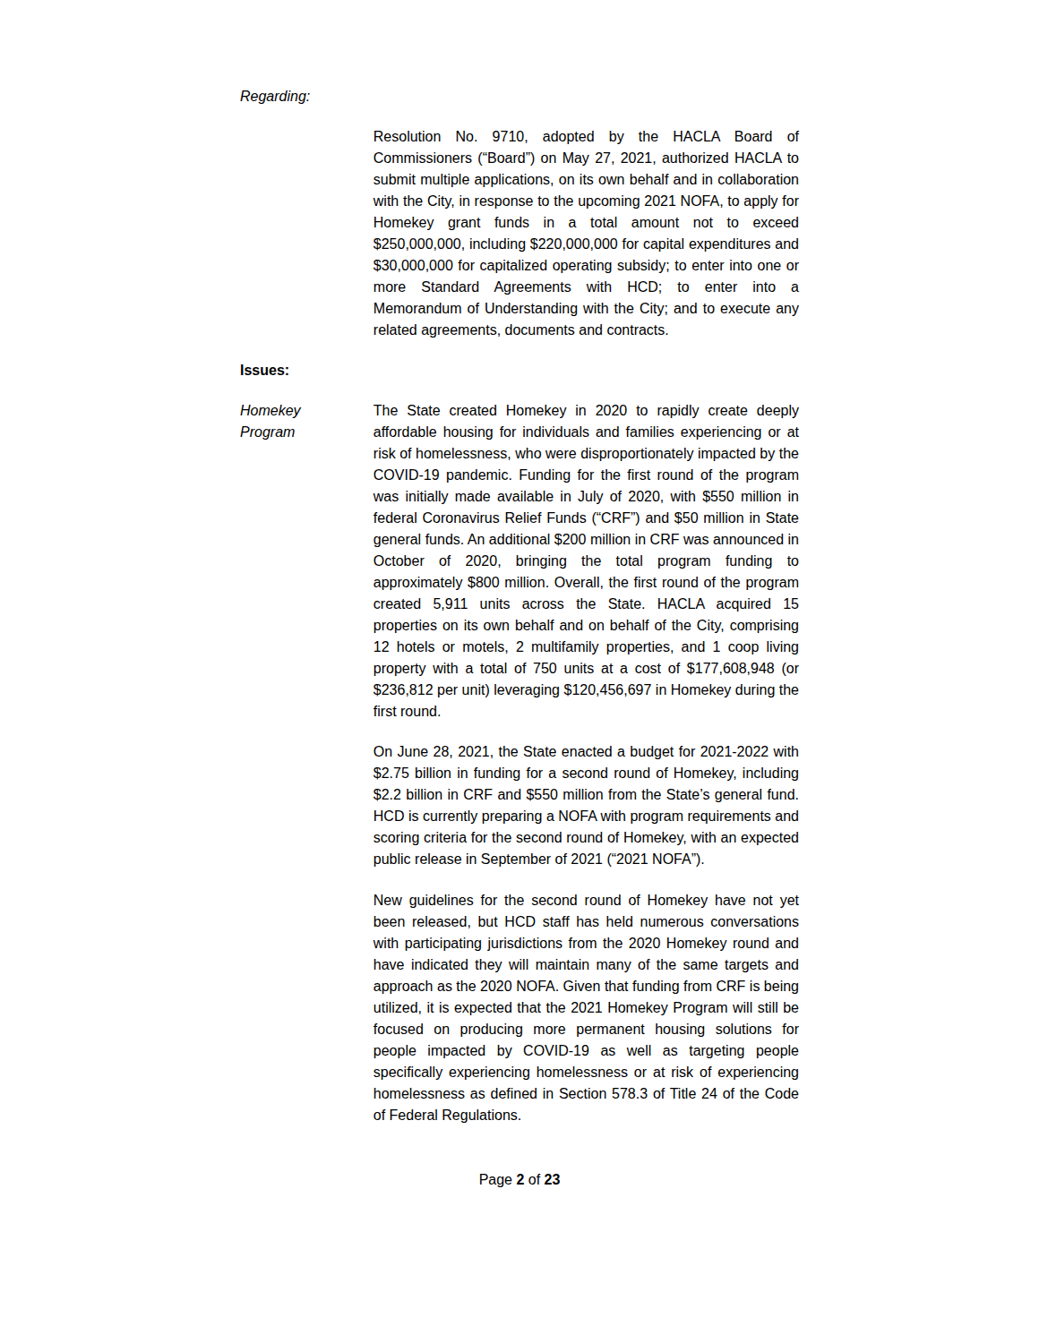Regarding:
Resolution No. 9710, adopted by the HACLA Board of Commissioners (“Board”) on May 27, 2021, authorized HACLA to submit multiple applications, on its own behalf and in collaboration with the City, in response to the upcoming 2021 NOFA, to apply for Homekey grant funds in a total amount not to exceed $250,000,000, including $220,000,000 for capital expenditures and $30,000,000 for capitalized operating subsidy; to enter into one or more Standard Agreements with HCD; to enter into a Memorandum of Understanding with the City; and to execute any related agreements, documents and contracts.
Issues:
Homekey
Program
The State created Homekey in 2020 to rapidly create deeply affordable housing for individuals and families experiencing or at risk of homelessness, who were disproportionately impacted by the COVID-19 pandemic. Funding for the first round of the program was initially made available in July of 2020, with $550 million in federal Coronavirus Relief Funds (“CRF”) and $50 million in State general funds. An additional $200 million in CRF was announced in October of 2020, bringing the total program funding to approximately $800 million. Overall, the first round of the program created 5,911 units across the State. HACLA acquired 15 properties on its own behalf and on behalf of the City, comprising 12 hotels or motels, 2 multifamily properties, and 1 coop living property with a total of 750 units at a cost of $177,608,948 (or $236,812 per unit) leveraging $120,456,697 in Homekey during the first round.
On June 28, 2021, the State enacted a budget for 2021-2022 with $2.75 billion in funding for a second round of Homekey, including $2.2 billion in CRF and $550 million from the State’s general fund. HCD is currently preparing a NOFA with program requirements and scoring criteria for the second round of Homekey, with an expected public release in September of 2021 (“2021 NOFA”).
New guidelines for the second round of Homekey have not yet been released, but HCD staff has held numerous conversations with participating jurisdictions from the 2020 Homekey round and have indicated they will maintain many of the same targets and approach as the 2020 NOFA. Given that funding from CRF is being utilized, it is expected that the 2021 Homekey Program will still be focused on producing more permanent housing solutions for people impacted by COVID-19 as well as targeting people specifically experiencing homelessness or at risk of experiencing homelessness as defined in Section 578.3 of Title 24 of the Code of Federal Regulations.
Page 2 of 23